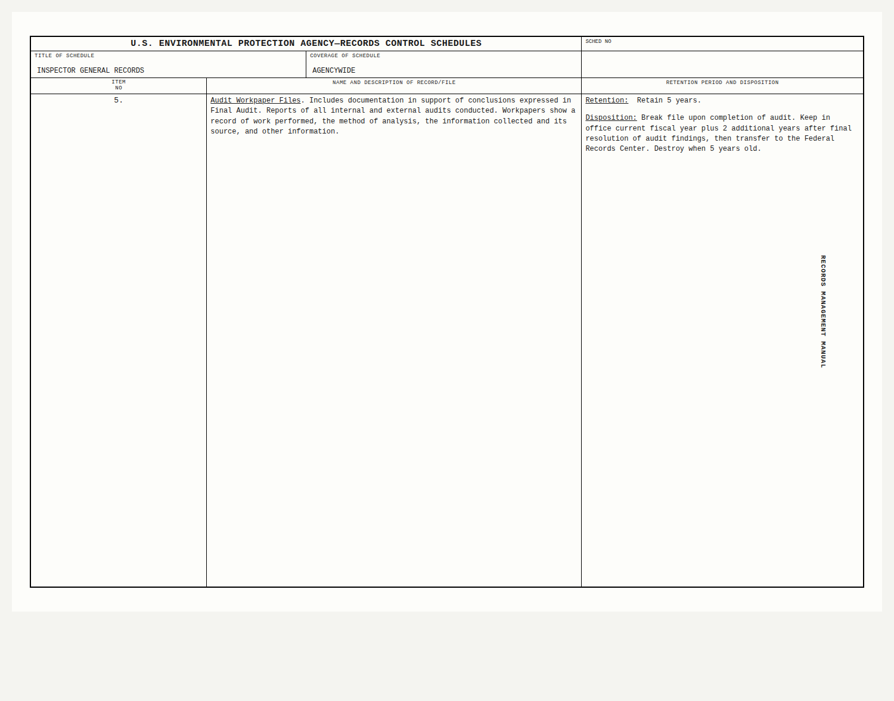RECORDS MANAGEMENT MANUAL
| U.S. ENVIRONMENTAL PROTECTION AGENCY—RECORDS CONTROL SCHEDULES | SCHED NO |
| / TITLE OF SCHEDULE INSPECTOR GENERAL RECORDS / COVERAGE OF SCHEDULE AGENCYWIDE / | |
| ITEM NO | NAME AND DESCRIPTION OF RECORD/FILE | RETENTION PERIOD AND DISPOSITION |
| 5. | Audit Workpaper Files . Includes documentation in support of conclusions expressed in Final Audit. Reports of all internal and external audits conducted. Workpapers show a record of work performed, the method of analysis, the information collected and its source, and other information. | Retention: Retain 5 years. Disposition: Break file upon completion of audit. Keep in office current fiscal year plus 2 additional years after final resolution of audit findings, then transfer to the Federal Records Center. Destroy when 5 years old. |